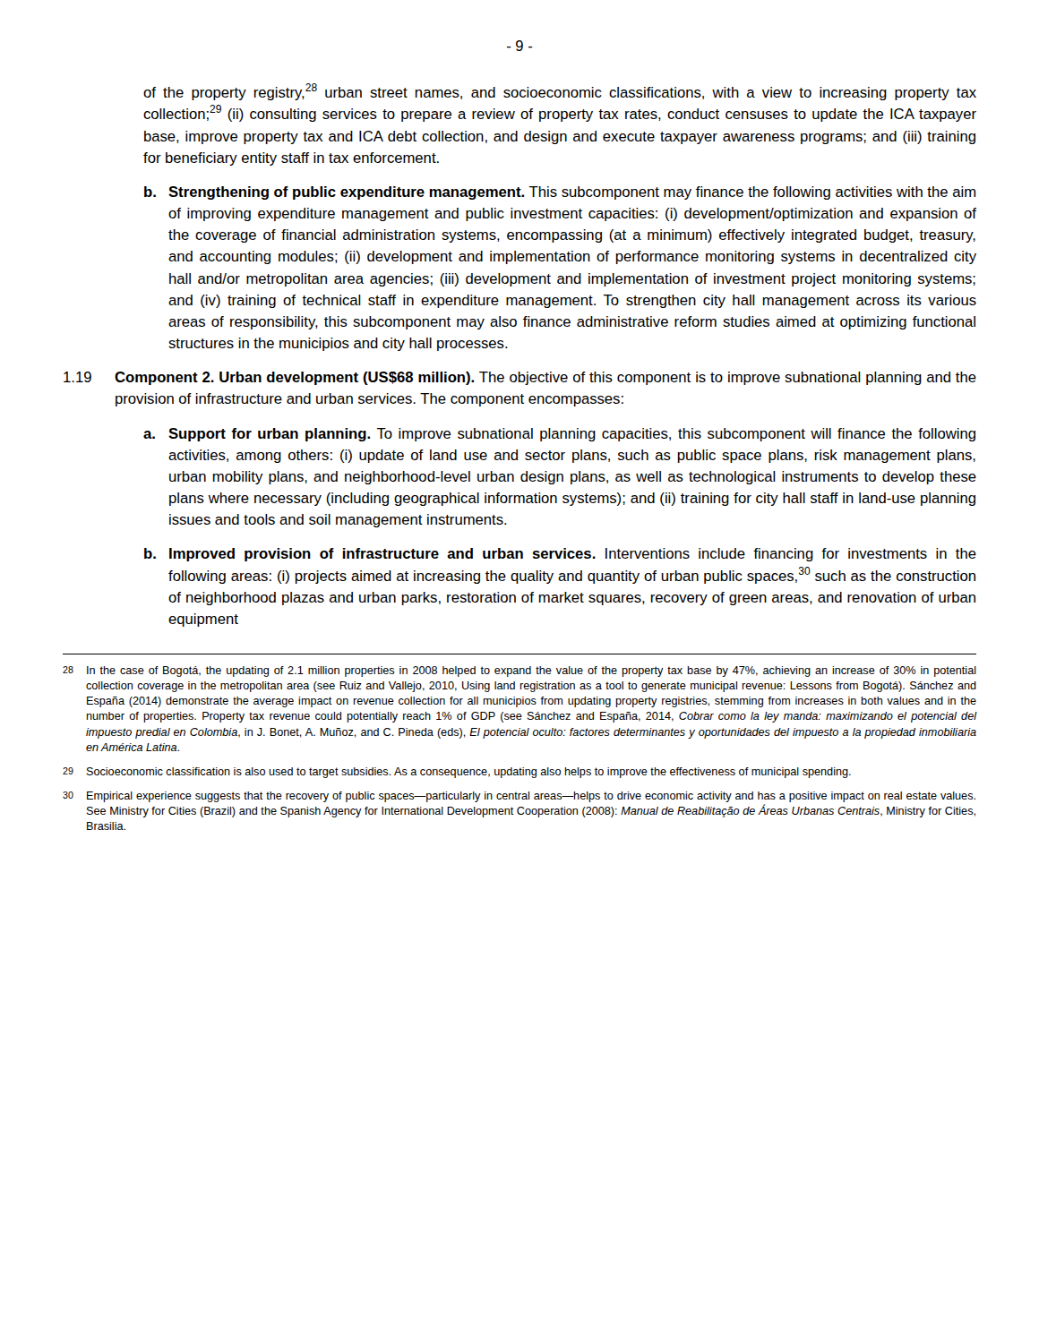- 9 -
of the property registry,28 urban street names, and socioeconomic classifications, with a view to increasing property tax collection;29 (ii) consulting services to prepare a review of property tax rates, conduct censuses to update the ICA taxpayer base, improve property tax and ICA debt collection, and design and execute taxpayer awareness programs; and (iii) training for beneficiary entity staff in tax enforcement.
b.
Strengthening of public expenditure management. This subcomponent may finance the following activities with the aim of improving expenditure management and public investment capacities: (i) development/optimization and expansion of the coverage of financial administration systems, encompassing (at a minimum) effectively integrated budget, treasury, and accounting modules; (ii) development and implementation of performance monitoring systems in decentralized city hall and/or metropolitan area agencies; (iii) development and implementation of investment project monitoring systems; and (iv) training of technical staff in expenditure management. To strengthen city hall management across its various areas of responsibility, this subcomponent may also finance administrative reform studies aimed at optimizing functional structures in the municipios and city hall processes.
1.19
Component 2. Urban development (US$68 million). The objective of this component is to improve subnational planning and the provision of infrastructure and urban services. The component encompasses:
a.
Support for urban planning. To improve subnational planning capacities, this subcomponent will finance the following activities, among others: (i) update of land use and sector plans, such as public space plans, risk management plans, urban mobility plans, and neighborhood-level urban design plans, as well as technological instruments to develop these plans where necessary (including geographical information systems); and (ii) training for city hall staff in land-use planning issues and tools and soil management instruments.
b.
Improved provision of infrastructure and urban services. Interventions include financing for investments in the following areas: (i) projects aimed at increasing the quality and quantity of urban public spaces,30 such as the construction of neighborhood plazas and urban parks, restoration of market squares, recovery of green areas, and renovation of urban equipment
28
In the case of Bogotá, the updating of 2.1 million properties in 2008 helped to expand the value of the property tax base by 47%, achieving an increase of 30% in potential collection coverage in the metropolitan area (see Ruiz and Vallejo, 2010, Using land registration as a tool to generate municipal revenue: Lessons from Bogotá). Sánchez and España (2014) demonstrate the average impact on revenue collection for all municipios from updating property registries, stemming from increases in both values and in the number of properties. Property tax revenue could potentially reach 1% of GDP (see Sánchez and España, 2014, Cobrar como la ley manda: maximizando el potencial del impuesto predial en Colombia, in J. Bonet, A. Muñoz, and C. Pineda (eds), El potencial oculto: factores determinantes y oportunidades del impuesto a la propiedad inmobiliaria en América Latina.
29
Socioeconomic classification is also used to target subsidies. As a consequence, updating also helps to improve the effectiveness of municipal spending.
30
Empirical experience suggests that the recovery of public spaces—particularly in central areas—helps to drive economic activity and has a positive impact on real estate values. See Ministry for Cities (Brazil) and the Spanish Agency for International Development Cooperation (2008): Manual de Reabilitação de Áreas Urbanas Centrais, Ministry for Cities, Brasilia.